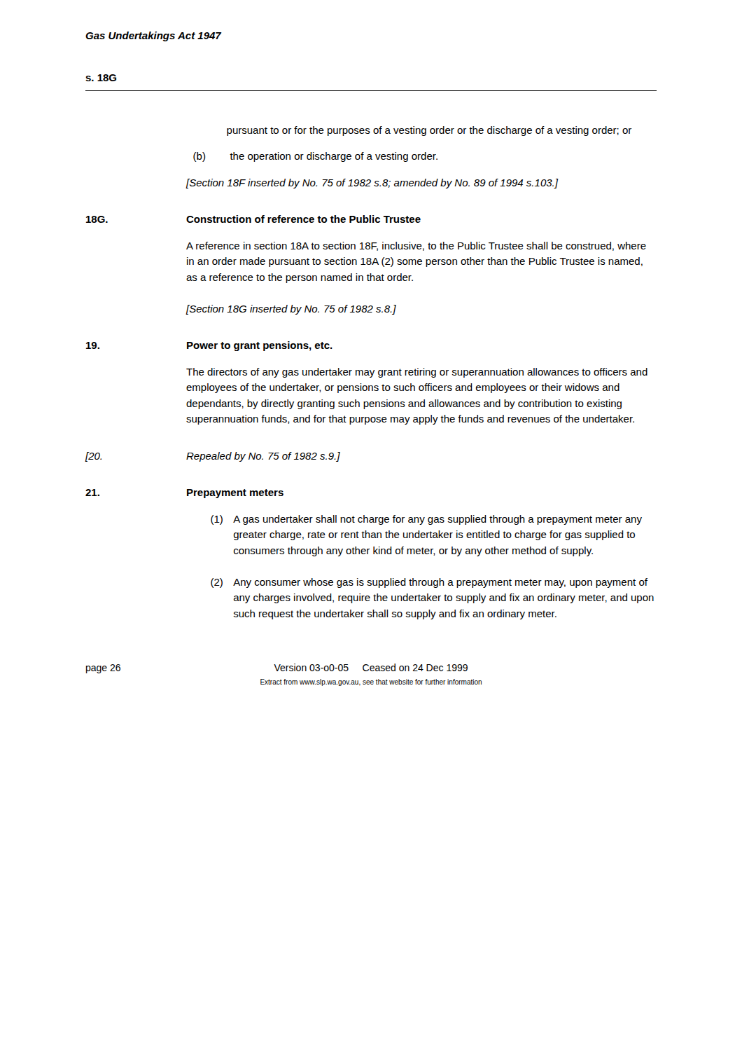Gas Undertakings Act 1947
s. 18G
pursuant to or for the purposes of a vesting order or the discharge of a vesting order; or
(b)
the operation or discharge of a vesting order.
[Section 18F inserted by No. 75 of 1982 s.8; amended by No. 89 of 1994 s.103.]
18G.
Construction of reference to the Public Trustee
A reference in section 18A to section 18F, inclusive, to the Public Trustee shall be construed, where in an order made pursuant to section 18A (2) some person other than the Public Trustee is named, as a reference to the person named in that order.
[Section 18G inserted by No. 75 of 1982 s.8.]
19.
Power to grant pensions, etc.
The directors of any gas undertaker may grant retiring or superannuation allowances to officers and employees of the undertaker, or pensions to such officers and employees or their widows and dependants, by directly granting such pensions and allowances and by contribution to existing superannuation funds, and for that purpose may apply the funds and revenues of the undertaker.
[20.
Repealed by No. 75 of 1982 s.9.]
21.
Prepayment meters
(1)
A gas undertaker shall not charge for any gas supplied through a prepayment meter any greater charge, rate or rent than the undertaker is entitled to charge for gas supplied to consumers through any other kind of meter, or by any other method of supply.
(2)
Any consumer whose gas is supplied through a prepayment meter may, upon payment of any charges involved, require the undertaker to supply and fix an ordinary meter, and upon such request the undertaker shall so supply and fix an ordinary meter.
page 26
Version 03-o0-05 Ceased on 24 Dec 1999
Extract from www.slp.wa.gov.au, see that website for further information